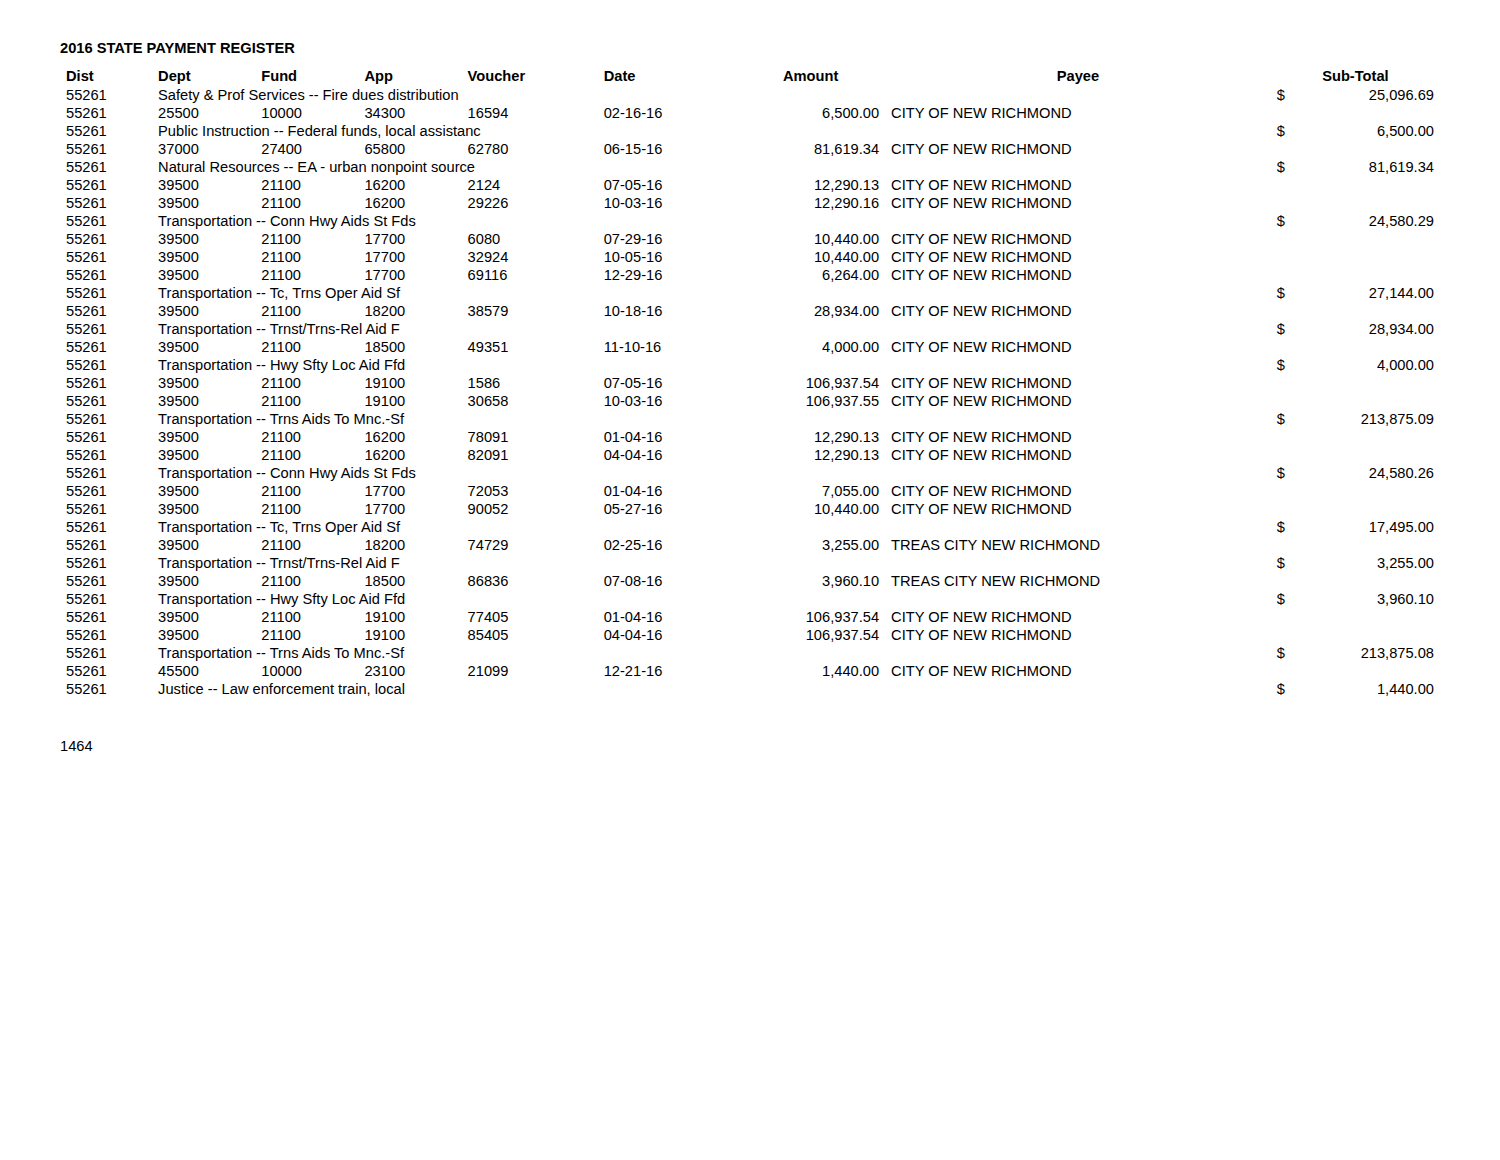2016 STATE PAYMENT REGISTER
| Dist | Dept | Fund | App | Voucher | Date | Amount | Payee | Sub-Total |
| --- | --- | --- | --- | --- | --- | --- | --- | --- |
| 55261 | Safety & Prof Services -- Fire dues distribution | | | $ | 25,096.69 |
| 55261 | 25500 | 10000 | 34300 | 16594 | 02-16-16 | 6,500.00 | CITY OF NEW RICHMOND | | |
| 55261 | Public Instruction -- Federal funds, local assistanc | | | $ | 6,500.00 |
| 55261 | 37000 | 27400 | 65800 | 62780 | 06-15-16 | 81,619.34 | CITY OF NEW RICHMOND | | |
| 55261 | Natural Resources -- EA - urban nonpoint source | | | $ | 81,619.34 |
| 55261 | 39500 | 21100 | 16200 | 2124 | 07-05-16 | 12,290.13 | CITY OF NEW RICHMOND | | |
| 55261 | 39500 | 21100 | 16200 | 29226 | 10-03-16 | 12,290.16 | CITY OF NEW RICHMOND | | |
| 55261 | Transportation -- Conn Hwy Aids St Fds | | | $ | 24,580.29 |
| 55261 | 39500 | 21100 | 17700 | 6080 | 07-29-16 | 10,440.00 | CITY OF NEW RICHMOND | | |
| 55261 | 39500 | 21100 | 17700 | 32924 | 10-05-16 | 10,440.00 | CITY OF NEW RICHMOND | | |
| 55261 | 39500 | 21100 | 17700 | 69116 | 12-29-16 | 6,264.00 | CITY OF NEW RICHMOND | | |
| 55261 | Transportation -- Tc, Trns Oper Aid Sf | | | $ | 27,144.00 |
| 55261 | 39500 | 21100 | 18200 | 38579 | 10-18-16 | 28,934.00 | CITY OF NEW RICHMOND | | |
| 55261 | Transportation -- Trnst/Trns-Rel Aid F | | | $ | 28,934.00 |
| 55261 | 39500 | 21100 | 18500 | 49351 | 11-10-16 | 4,000.00 | CITY OF NEW RICHMOND | | |
| 55261 | Transportation -- Hwy Sfty Loc Aid Ffd | | | $ | 4,000.00 |
| 55261 | 39500 | 21100 | 19100 | 1586 | 07-05-16 | 106,937.54 | CITY OF NEW RICHMOND | | |
| 55261 | 39500 | 21100 | 19100 | 30658 | 10-03-16 | 106,937.55 | CITY OF NEW RICHMOND | | |
| 55261 | Transportation -- Trns Aids To Mnc.-Sf | | | $ | 213,875.09 |
| 55261 | 39500 | 21100 | 16200 | 78091 | 01-04-16 | 12,290.13 | CITY OF NEW RICHMOND | | |
| 55261 | 39500 | 21100 | 16200 | 82091 | 04-04-16 | 12,290.13 | CITY OF NEW RICHMOND | | |
| 55261 | Transportation -- Conn Hwy Aids St Fds | | | $ | 24,580.26 |
| 55261 | 39500 | 21100 | 17700 | 72053 | 01-04-16 | 7,055.00 | CITY OF NEW RICHMOND | | |
| 55261 | 39500 | 21100 | 17700 | 90052 | 05-27-16 | 10,440.00 | CITY OF NEW RICHMOND | | |
| 55261 | Transportation -- Tc, Trns Oper Aid Sf | | | $ | 17,495.00 |
| 55261 | 39500 | 21100 | 18200 | 74729 | 02-25-16 | 3,255.00 | TREAS CITY NEW RICHMOND | | |
| 55261 | Transportation -- Trnst/Trns-Rel Aid F | | | $ | 3,255.00 |
| 55261 | 39500 | 21100 | 18500 | 86836 | 07-08-16 | 3,960.10 | TREAS CITY NEW RICHMOND | | |
| 55261 | Transportation -- Hwy Sfty Loc Aid Ffd | | | $ | 3,960.10 |
| 55261 | 39500 | 21100 | 19100 | 77405 | 01-04-16 | 106,937.54 | CITY OF NEW RICHMOND | | |
| 55261 | 39500 | 21100 | 19100 | 85405 | 04-04-16 | 106,937.54 | CITY OF NEW RICHMOND | | |
| 55261 | Transportation -- Trns Aids To Mnc.-Sf | | | $ | 213,875.08 |
| 55261 | 45500 | 10000 | 23100 | 21099 | 12-21-16 | 1,440.00 | CITY OF NEW RICHMOND | | |
| 55261 | Justice -- Law enforcement train, local | | | $ | 1,440.00 |
1464